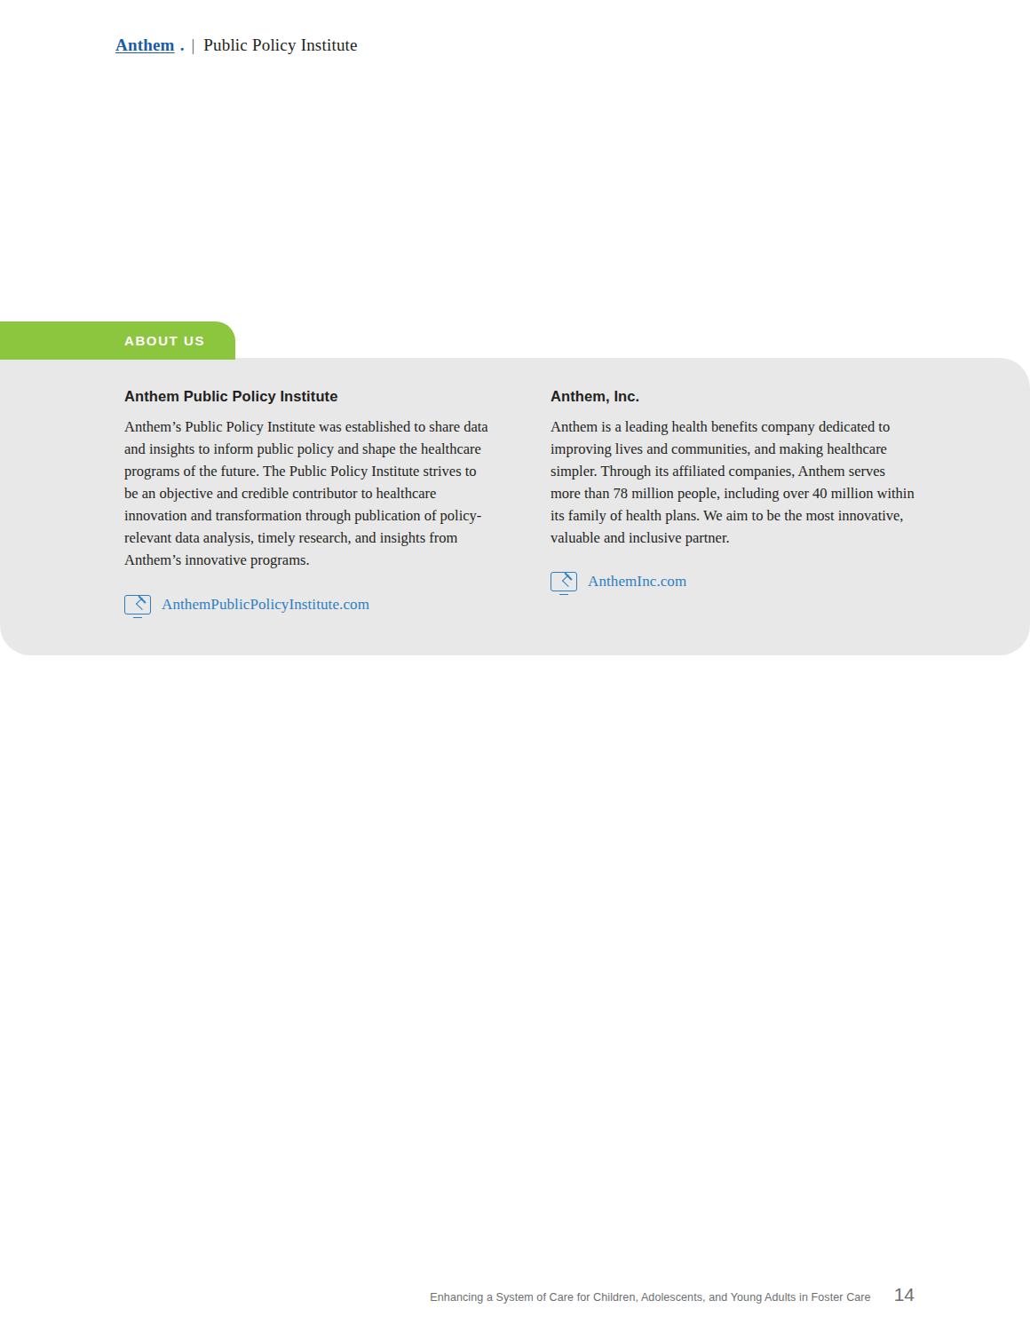Anthem. | Public Policy Institute
About Us
Anthem Public Policy Institute
Anthem’s Public Policy Institute was established to share data and insights to inform public policy and shape the healthcare programs of the future. The Public Policy Institute strives to be an objective and credible contributor to healthcare innovation and transformation through publication of policy-relevant data analysis, timely research, and insights from Anthem’s innovative programs.
AnthemPublicPolicyInstitute.com
Anthem, Inc.
Anthem is a leading health benefits company dedicated to improving lives and communities, and making healthcare simpler. Through its affiliated companies, Anthem serves more than 78 million people, including over 40 million within its family of health plans. We aim to be the most innovative, valuable and inclusive partner.
AnthemInc.com
Enhancing a System of Care for Children, Adolescents, and Young Adults in Foster Care 14